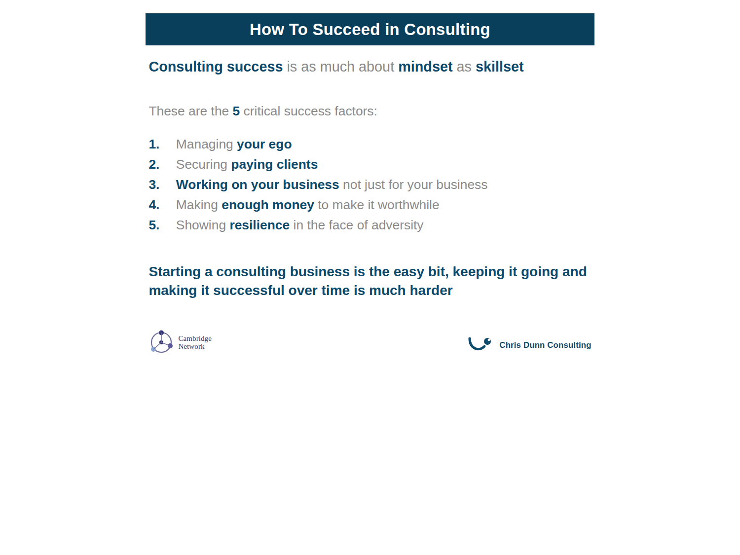How To Succeed in Consulting
Consulting success is as much about mindset as skillset
These are the 5 critical success factors:
Managing your ego
Securing paying clients
Working on your business not just for your business
Making enough money to make it worthwhile
Showing resilience in the face of adversity
Starting a consulting business is the easy bit, keeping it going and making it successful over time is much harder
Cambridge Network
Chris Dunn Consulting